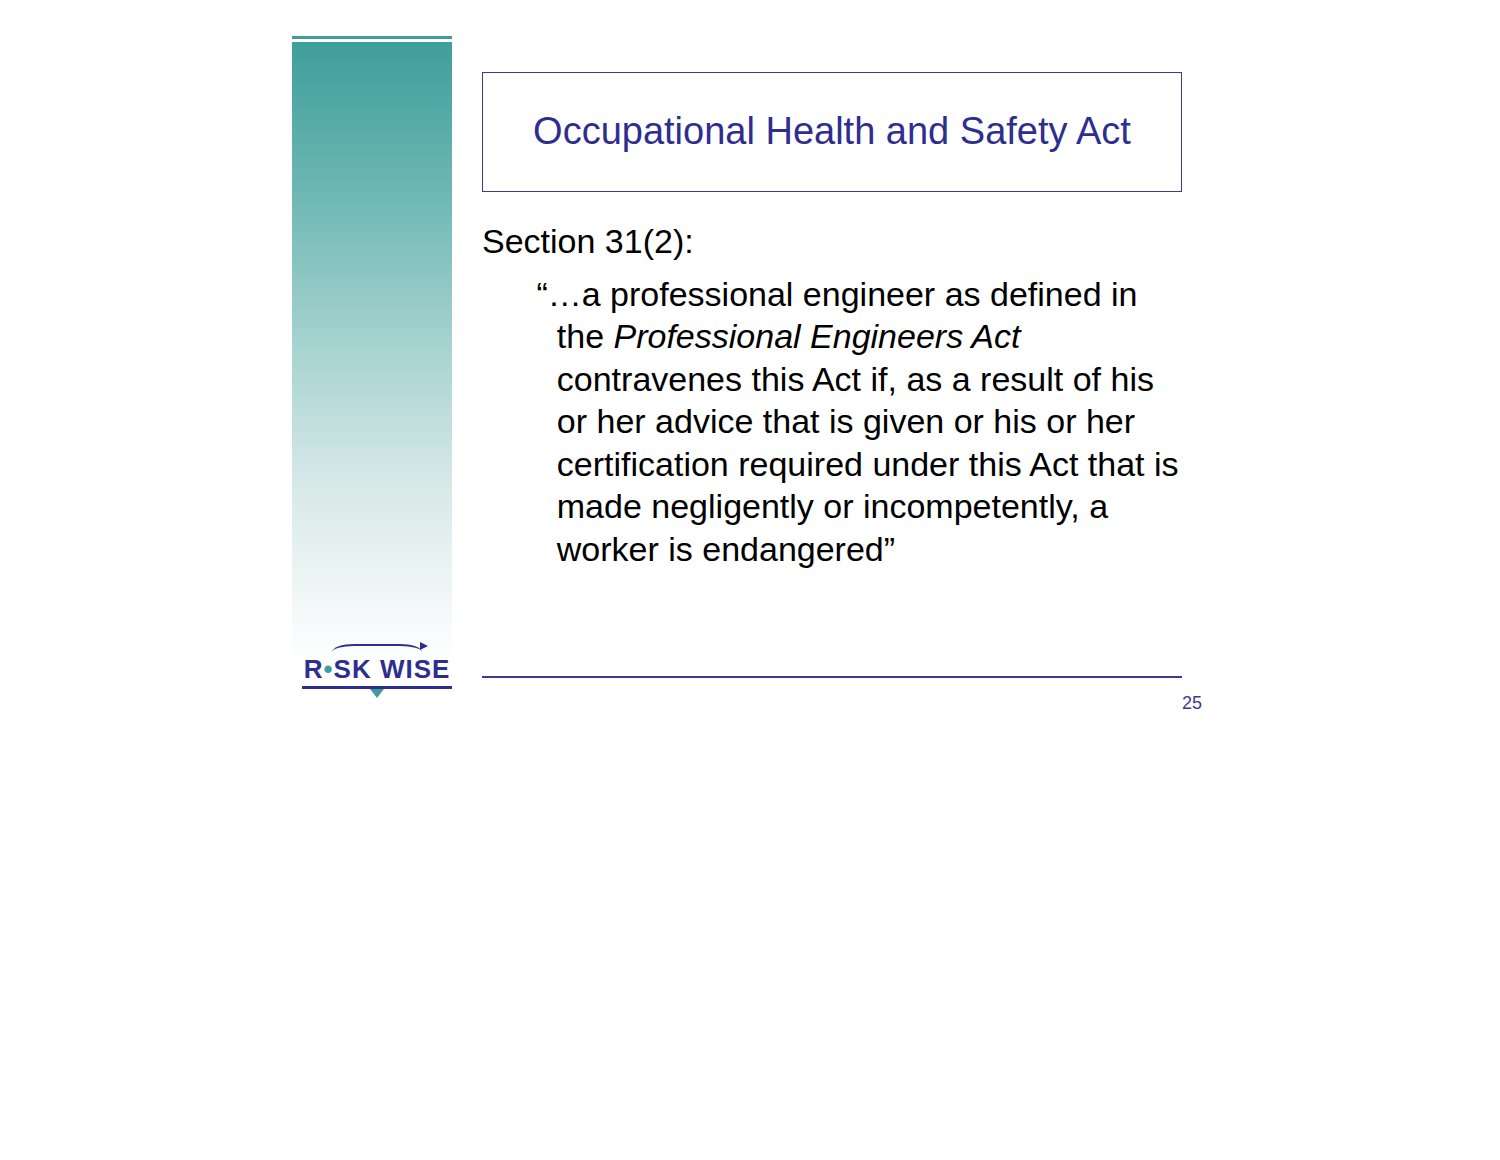Occupational Health and Safety Act
Section 31(2):
“…a professional engineer as defined in the Professional Engineers Act contravenes this Act if, as a result of his or her advice that is given or his or her certification required under this Act that is made negligently or incompetently, a worker is endangered”
25
R•SK WISE